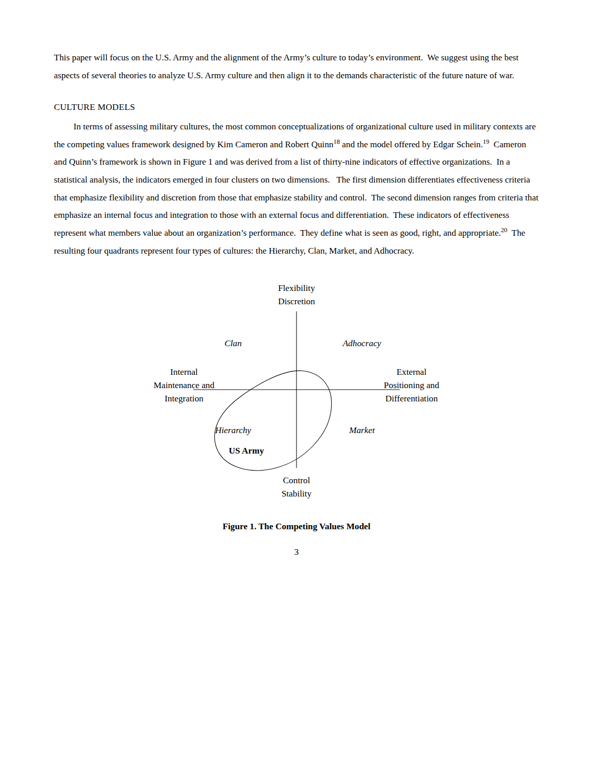This paper will focus on the U.S. Army and the alignment of the Army’s culture to today’s environment. We suggest using the best aspects of several theories to analyze U.S. Army culture and then align it to the demands characteristic of the future nature of war.
CULTURE MODELS
In terms of assessing military cultures, the most common conceptualizations of organizational culture used in military contexts are the competing values framework designed by Kim Cameron and Robert Quinn18 and the model offered by Edgar Schein.19 Cameron and Quinn’s framework is shown in Figure 1 and was derived from a list of thirty-nine indicators of effective organizations. In a statistical analysis, the indicators emerged in four clusters on two dimensions. The first dimension differentiates effectiveness criteria that emphasize flexibility and discretion from those that emphasize stability and control. The second dimension ranges from criteria that emphasize an internal focus and integration to those with an external focus and differentiation. These indicators of effectiveness represent what members value about an organization’s performance. They define what is seen as good, right, and appropriate.20 The resulting four quadrants represent four types of cultures: the Hierarchy, Clan, Market, and Adhocracy.
Flexibility Discretion Clan Adhocracy Hierarchy Market Internal Maintenance and Integration External Positioning and Differentiation US Army Control Stability
Figure 1. The Competing Values Model
3